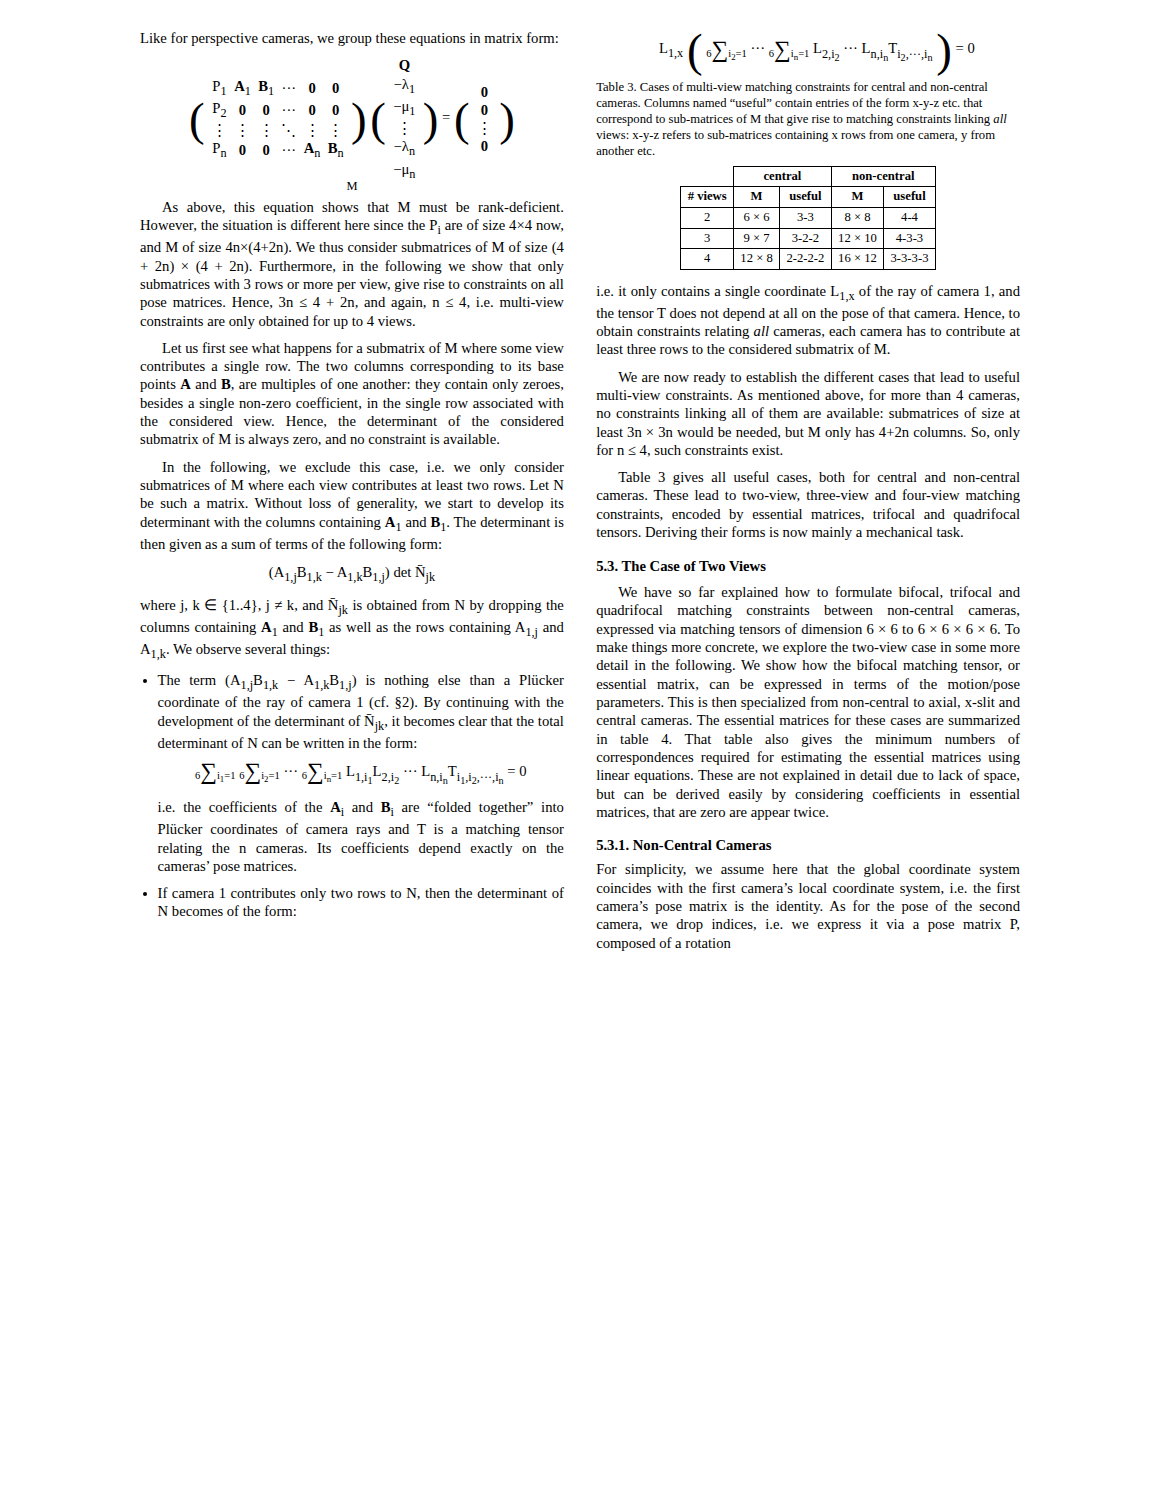Like for perspective cameras, we group these equations in matrix form:
(
| P 1 | A 1 | B 1 | ··· | 0 | 0 |
| P 2 | 0 | 0 | ··· | 0 | 0 |
| ⋮ | ⋮ | ⋮ | ⋱ | ⋮ | ⋮ |
| P n | 0 | 0 | ··· | A n | B n |
) (
| Q |
| −λ 1 |
| −μ 1 |
| ⋮ |
| −λ n |
| −μ n |
) = (
| 0 |
| 0 |
| ⋮ |
| 0 |
) M
As above, this equation shows that M must be rank-deficient. However, the situation is different here since the Pi are of size 4×4 now, and M of size 4n×(4+2n). We thus consider submatrices of M of size (4 + 2n) × (4 + 2n). Furthermore, in the following we show that only submatrices with 3 rows or more per view, give rise to constraints on all pose matrices. Hence, 3n ≤ 4 + 2n, and again, n ≤ 4, i.e. multi-view constraints are only obtained for up to 4 views.
Let us first see what happens for a submatrix of M where some view contributes a single row. The two columns corresponding to its base points A and B, are multiples of one another: they contain only zeroes, besides a single non-zero coefficient, in the single row associated with the considered view. Hence, the determinant of the considered submatrix of M is always zero, and no constraint is available.
In the following, we exclude this case, i.e. we only consider submatrices of M where each view contributes at least two rows. Let N be such a matrix. Without loss of generality, we start to develop its determinant with the columns containing A1 and B1. The determinant is then given as a sum of terms of the following form:
(A1,jB1,k − A1,kB1,j) det N̄jk
where j, k ∈ {1..4}, j ≠ k, and N̄jk is obtained from N by dropping the columns containing A1 and B1 as well as the rows containing A1,j and A1,k. We observe several things:
The term (A1,jB1,k − A1,kB1,j) is nothing else than a Plücker coordinate of the ray of camera 1 (cf. §2). By continuing with the development of the determinant of N̄jk, it becomes clear that the total determinant of N can be written in the form:
6∑i1=1 6∑i2=1 ··· 6∑in=1 L1,i1L2,i2 ··· Ln,inTi1,i2,···,in = 0
i.e. the coefficients of the Ai and Bi are “folded together” into Plücker coordinates of camera rays and T is a matching tensor relating the n cameras. Its coefficients depend exactly on the cameras’ pose matrices.
If camera 1 contributes only two rows to N, then the determinant of N becomes of the form:
L1,x ( 6∑i2=1 ··· 6∑in=1 L2,i2 ··· Ln,inTi2,···,in ) = 0
Table 3. Cases of multi-view matching constraints for central and non-central cameras. Columns named “useful” contain entries of the form x-y-z etc. that correspond to sub-matrices of M that give rise to matching constraints linking all views: x-y-z refers to sub-matrices containing x rows from one camera, y from another etc.
| | central | non-central |
| # views | M | useful | M | useful |
| 2 | 6 × 6 | 3-3 | 8 × 8 | 4-4 |
| 3 | 9 × 7 | 3-2-2 | 12 × 10 | 4-3-3 |
| 4 | 12 × 8 | 2-2-2-2 | 16 × 12 | 3-3-3-3 |
i.e. it only contains a single coordinate L1,x of the ray of camera 1, and the tensor T does not depend at all on the pose of that camera. Hence, to obtain constraints relating all cameras, each camera has to contribute at least three rows to the considered submatrix of M.
We are now ready to establish the different cases that lead to useful multi-view constraints. As mentioned above, for more than 4 cameras, no constraints linking all of them are available: submatrices of size at least 3n × 3n would be needed, but M only has 4+2n columns. So, only for n ≤ 4, such constraints exist.
Table 3 gives all useful cases, both for central and non-central cameras. These lead to two-view, three-view and four-view matching constraints, encoded by essential matrices, trifocal and quadrifocal tensors. Deriving their forms is now mainly a mechanical task.
5.3. The Case of Two Views
We have so far explained how to formulate bifocal, trifocal and quadrifocal matching constraints between non-central cameras, expressed via matching tensors of dimension 6 × 6 to 6 × 6 × 6 × 6. To make things more concrete, we explore the two-view case in some more detail in the following. We show how the bifocal matching tensor, or essential matrix, can be expressed in terms of the motion/pose parameters. This is then specialized from non-central to axial, x-slit and central cameras. The essential matrices for these cases are summarized in table 4. That table also gives the minimum numbers of correspondences required for estimating the essential matrices using linear equations. These are not explained in detail due to lack of space, but can be derived easily by considering coefficients in essential matrices, that are zero are appear twice.
5.3.1. Non-Central Cameras
For simplicity, we assume here that the global coordinate system coincides with the first camera’s local coordinate system, i.e. the first camera’s pose matrix is the identity. As for the pose of the second camera, we drop indices, i.e. we express it via a pose matrix P, composed of a rotation